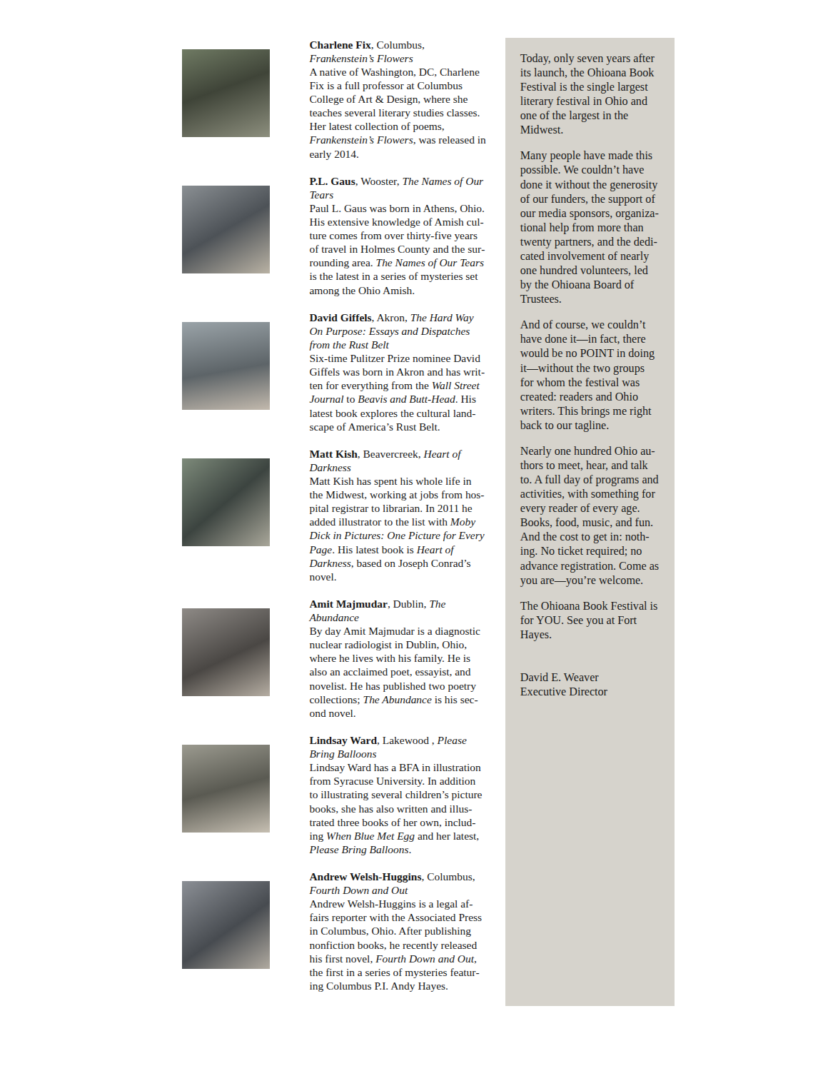Charlene Fix, Columbus, Frankenstein’s Flowers
A native of Washington, DC, Charlene Fix is a full professor at Columbus College of Art & Design, where she teaches several literary studies classes. Her latest collection of poems, Frankenstein’s Flowers, was released in early 2014.
P.L. Gaus, Wooster, The Names of Our Tears
Paul L. Gaus was born in Athens, Ohio. His extensive knowledge of Amish culture comes from over thirty-five years of travel in Holmes County and the surrounding area. The Names of Our Tears is the latest in a series of mysteries set among the Ohio Amish.
David Giffels, Akron, The Hard Way On Purpose: Essays and Dispatches from the Rust Belt
Six-time Pulitzer Prize nominee David Giffels was born in Akron and has written for everything from the Wall Street Journal to Beavis and Butt-Head. His latest book explores the cultural landscape of America’s Rust Belt.
Matt Kish, Beavercreek, Heart of Darkness
Matt Kish has spent his whole life in the Midwest, working at jobs from hospital registrar to librarian. In 2011 he added illustrator to the list with Moby Dick in Pictures: One Picture for Every Page. His latest book is Heart of Darkness, based on Joseph Conrad’s novel.
Amit Majmudar, Dublin, The Abundance
By day Amit Majmudar is a diagnostic nuclear radiologist in Dublin, Ohio, where he lives with his family. He is also an acclaimed poet, essayist, and novelist. He has published two poetry collections; The Abundance is his second novel.
Lindsay Ward, Lakewood , Please Bring Balloons
Lindsay Ward has a BFA in illustration from Syracuse University. In addition to illustrating several children’s picture books, she has also written and illustrated three books of her own, including When Blue Met Egg and her latest, Please Bring Balloons.
Andrew Welsh-Huggins, Columbus, Fourth Down and Out
Andrew Welsh-Huggins is a legal affairs reporter with the Associated Press in Columbus, Ohio. After publishing nonfiction books, he recently released his first novel, Fourth Down and Out, the first in a series of mysteries featuring Columbus P.I. Andy Hayes.
Today, only seven years after its launch, the Ohioana Book Festival is the single largest literary festival in Ohio and one of the largest in the Midwest.
Many people have made this possible. We couldn’t have done it without the generosity of our funders, the support of our media sponsors, organizational help from more than twenty partners, and the dedicated involvement of nearly one hundred volunteers, led by the Ohioana Board of Trustees.
And of course, we couldn’t have done it—in fact, there would be no POINT in doing it—without the two groups for whom the festival was created: readers and Ohio writers. This brings me right back to our tagline.
Nearly one hundred Ohio authors to meet, hear, and talk to. A full day of programs and activities, with something for every reader of every age. Books, food, music, and fun. And the cost to get in: nothing. No ticket required; no advance registration. Come as you are—you’re welcome.
The Ohioana Book Festival is for YOU. See you at Fort Hayes.
David E. Weaver
Executive Director